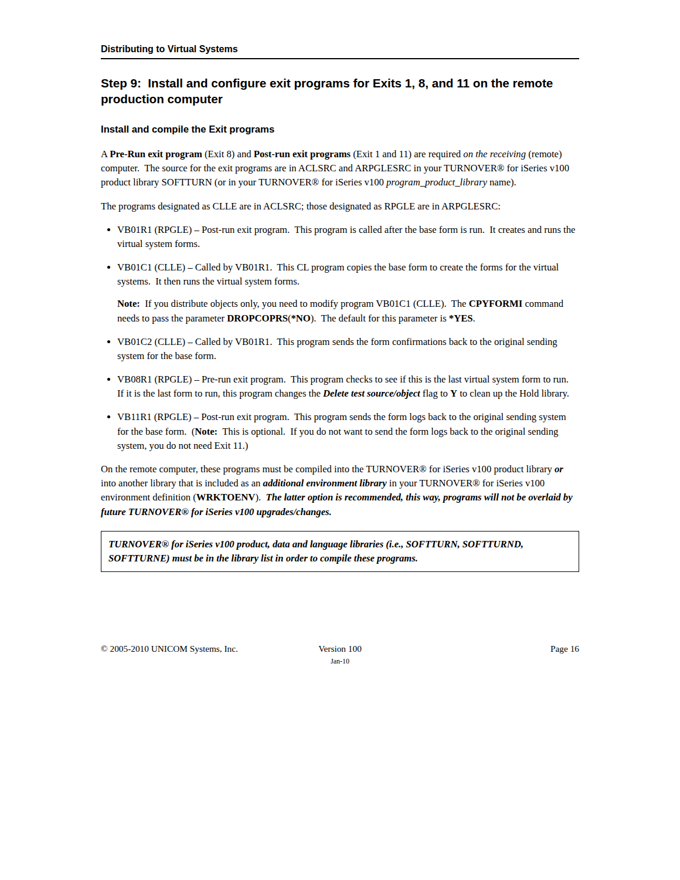Distributing to Virtual Systems
Step 9: Install and configure exit programs for Exits 1, 8, and 11 on the remote production computer
Install and compile the Exit programs
A Pre-Run exit program (Exit 8) and Post-run exit programs (Exit 1 and 11) are required on the receiving (remote) computer. The source for the exit programs are in ACLSRC and ARPGLESRC in your TURNOVER® for iSeries v100 product library SOFTTURN (or in your TURNOVER® for iSeries v100 program_product_library name).
The programs designated as CLLE are in ACLSRC; those designated as RPGLE are in ARPGLESRC:
VB01R1 (RPGLE) – Post-run exit program. This program is called after the base form is run. It creates and runs the virtual system forms.
VB01C1 (CLLE) – Called by VB01R1. This CL program copies the base form to create the forms for the virtual systems. It then runs the virtual system forms.
Note: If you distribute objects only, you need to modify program VB01C1 (CLLE). The CPYFORMI command needs to pass the parameter DROPCOPRS(*NO). The default for this parameter is *YES.
VB01C2 (CLLE) – Called by VB01R1. This program sends the form confirmations back to the original sending system for the base form.
VB08R1 (RPGLE) – Pre-run exit program. This program checks to see if this is the last virtual system form to run. If it is the last form to run, this program changes the Delete test source/object flag to Y to clean up the Hold library.
VB11R1 (RPGLE) – Post-run exit program. This program sends the form logs back to the original sending system for the base form. (Note: This is optional. If you do not want to send the form logs back to the original sending system, you do not need Exit 11.)
On the remote computer, these programs must be compiled into the TURNOVER® for iSeries v100 product library or into another library that is included as an additional environment library in your TURNOVER® for iSeries v100 environment definition (WRKTOENV). The latter option is recommended, this way, programs will not be overlaid by future TURNOVER® for iSeries v100 upgrades/changes.
TURNOVER® for iSeries v100 product, data and language libraries (i.e., SOFTTURN, SOFTTURND, SOFTTURNE) must be in the library list in order to compile these programs.
© 2005-2010 UNICOM Systems, Inc.
Version 100
Page 16
Jan-10